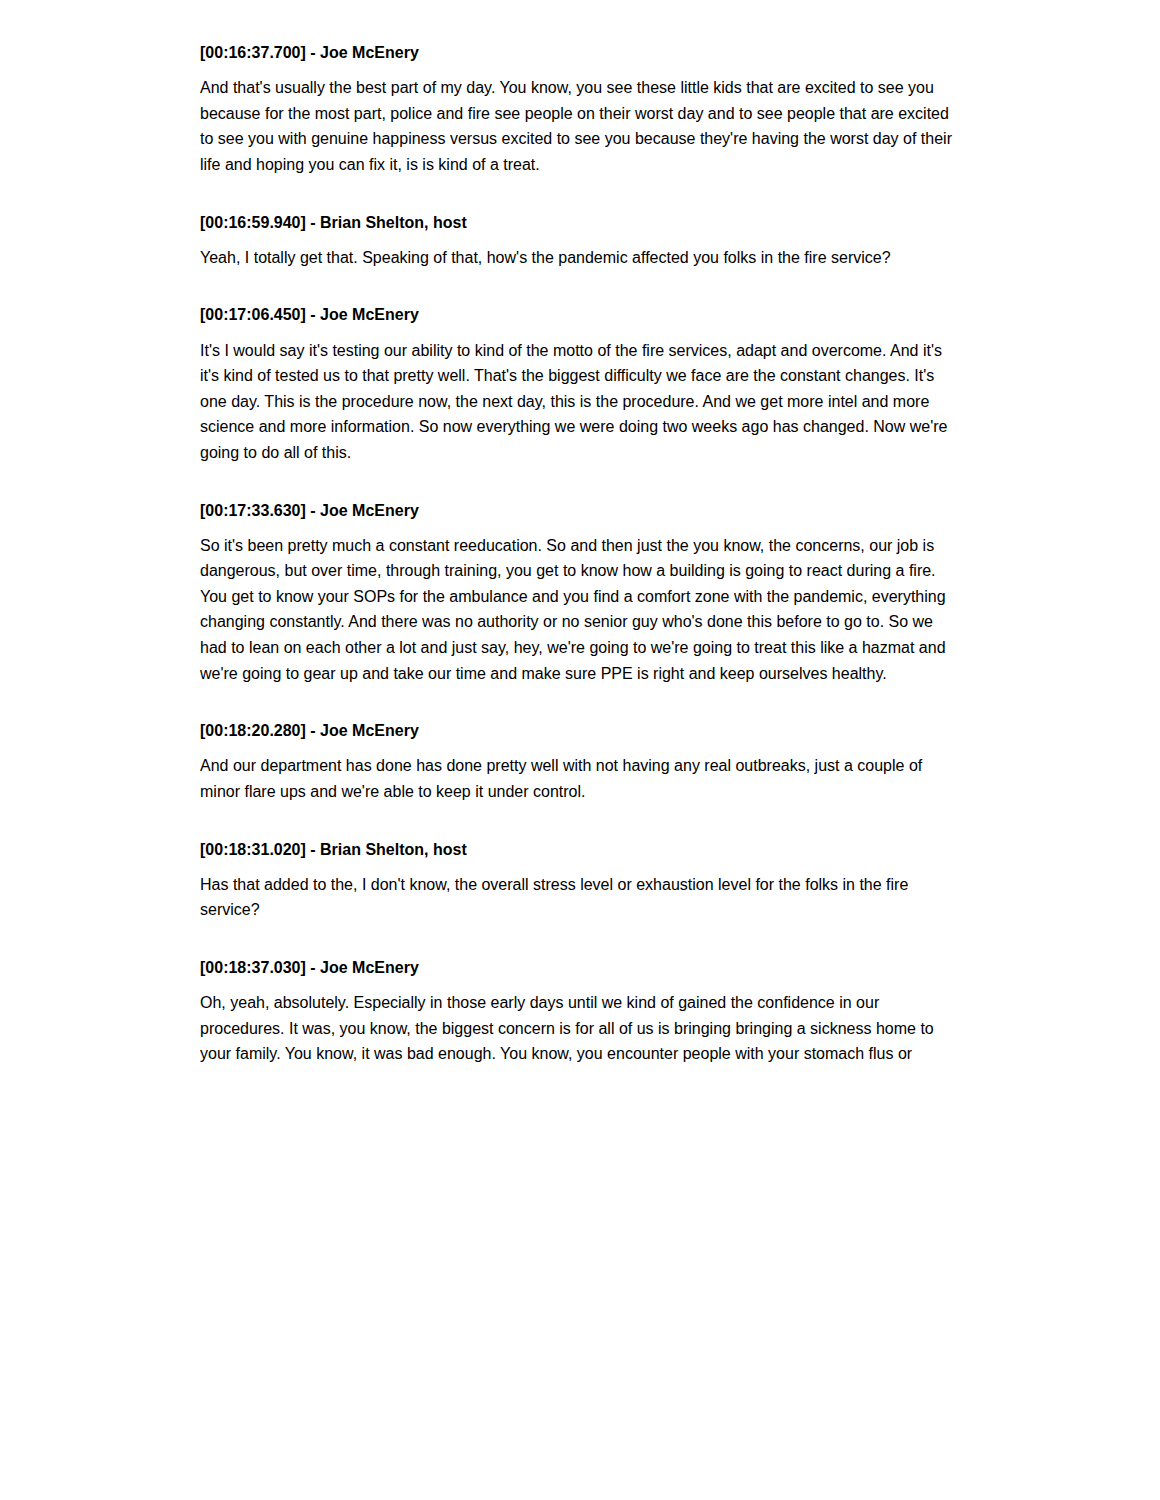[00:16:37.700] - Joe McEnery
And that's usually the best part of my day. You know, you see these little kids that are excited to see you because for the most part, police and fire see people on their worst day and to see people that are excited to see you with genuine happiness versus excited to see you because they're having the worst day of their life and hoping you can fix it, is is kind of a treat.
[00:16:59.940] - Brian Shelton, host
Yeah, I totally get that. Speaking of that, how's the pandemic affected you folks in the fire service?
[00:17:06.450] - Joe McEnery
It's I would say it's testing our ability to kind of the motto of the fire services, adapt and overcome. And it's it's kind of tested us to that pretty well. That's the biggest difficulty we face are the constant changes. It's one day. This is the procedure now, the next day, this is the procedure. And we get more intel and more science and more information. So now everything we were doing two weeks ago has changed. Now we're going to do all of this.
[00:17:33.630] - Joe McEnery
So it's been pretty much a constant reeducation. So and then just the you know, the concerns, our job is dangerous, but over time, through training, you get to know how a building is going to react during a fire. You get to know your SOPs for the ambulance and you find a comfort zone with the pandemic, everything changing constantly. And there was no authority or no senior guy who's done this before to go to. So we had to lean on each other a lot and just say, hey, we're going to we're going to treat this like a hazmat and we're going to gear up and take our time and make sure PPE is right and keep ourselves healthy.
[00:18:20.280] - Joe McEnery
And our department has done has done pretty well with not having any real outbreaks, just a couple of minor flare ups and we're able to keep it under control.
[00:18:31.020] - Brian Shelton, host
Has that added to the, I don't know, the overall stress level or exhaustion level for the folks in the fire service?
[00:18:37.030] - Joe McEnery
Oh, yeah, absolutely. Especially in those early days until we kind of gained the confidence in our procedures. It was, you know, the biggest concern is for all of us is bringing bringing a sickness home to your family. You know, it was bad enough. You know, you encounter people with your stomach flus or